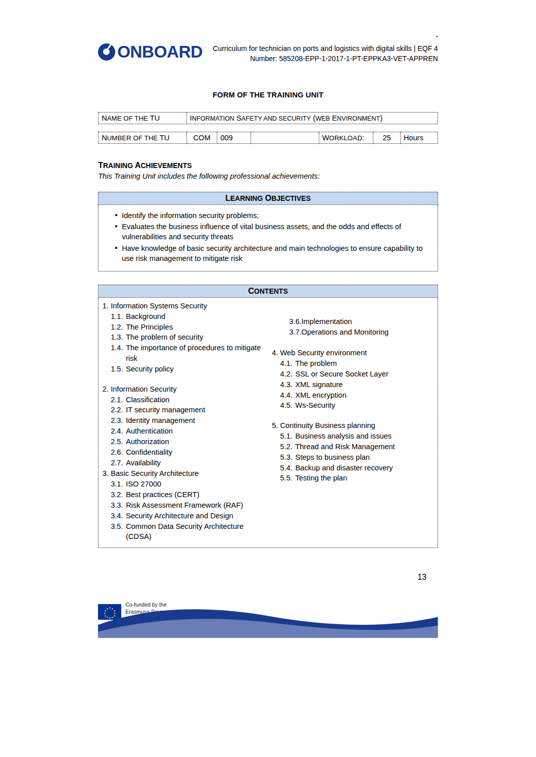”
ONBOARD
Curriculum for technician on ports and logistics with digital skills | EQF 4
Number: 585208-EPP-1-2017-1-PT-EPPKA3-VET-APPREN
FORM OF THE TRAINING UNIT
| N AME OF THE TU | I NFORMATION S AFETY AND SECURITY ( WEB E NVIRONMENT ) |
| N UMBER OF THE TU | COM | 009 | | W ORKLOAD : | 25 | Hours |
TRAINING ACHIEVEMENTS
This Training Unit includes the following professional achievements:
| L EARNING O BJECTIVES |
| --- |
| Identify the information security problems; Evaluates the business influence of vital business assets, and the odds and effects of vulnerabilities and security threats Have knowledge of basic security architecture and main technologies to ensure capability to use risk management to mitigate risk |
| C ONTENTS |
| --- |
| Information Systems Security 1.1. Background 1.2. The Principles 1.3. The problem of security 1.4. The importance of procedures to mitigate risk 1.5. Security policy Information Security 2.1. Classification 2.2. IT security management 2.3. Identity management 2.4. Authentication 2.5. Authorization 2.6. Confidentiality 2.7. Availability Basic Security Architecture 3.1. ISO 27000 3.2. Best practices (CERT) 3.3. Risk Assessment Framework (RAF) 3.4. Security Architecture and Design 3.5. Common Data Security Architecture (CDSA) 3.6. Implementation 3.7. Operations and Monitoring Web Security environment 4.1. The problem 4.2. SSL or Secure Socket Layer 4.3. XML signature 4.4. XML encryption 4.5. Ws-Security Continuity Business planning 5.1. Business analysis and issues 5.2. Thread and Risk Management 5.3. Steps to business plan 5.4. Backup and disaster recovery 5.5. Testing the plan |
13
★ ★ ★ ★ ★ ★ ★ ★ ★ ★ ★ ★
Co-funded by the
Erasmus+ Programme
of the European Union